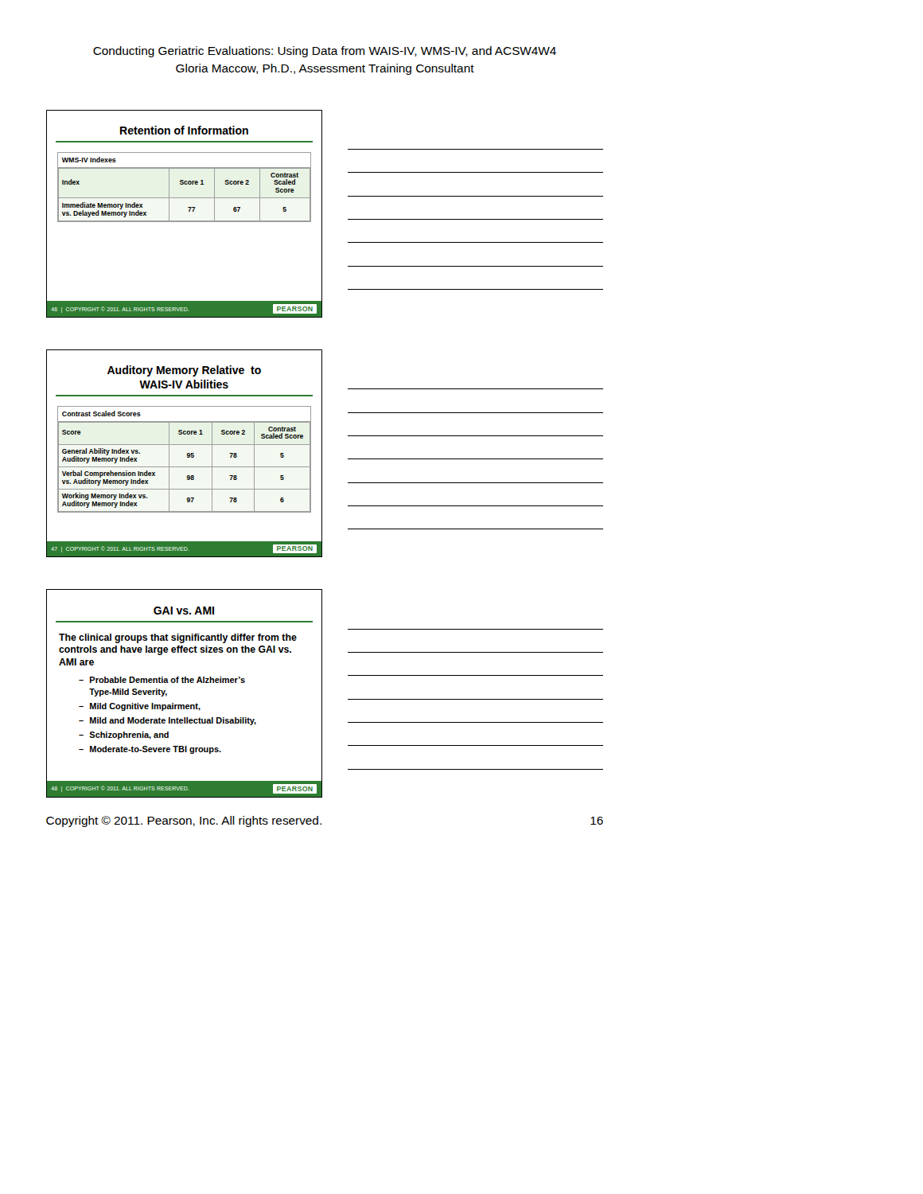Conducting Geriatric Evaluations: Using Data from WAIS-IV, WMS-IV, and ACSW4W4 Gloria Maccow, Ph.D., Assessment Training Consultant
Retention of Information
WMS-IV Indexes
| Index | Score 1 | Score 2 | Contrast Scaled Score |
| --- | --- | --- | --- |
| Immediate Memory Index vs. Delayed Memory Index | 77 | 67 | 5 |
46 | Copyright © 2011. All rights reserved. PEARSON
Auditory Memory Relative to
WAIS-IV Abilities
Contrast Scaled Scores
| Score | Score 1 | Score 2 | Contrast Scaled Score |
| --- | --- | --- | --- |
| General Ability Index vs. Auditory Memory Index | 95 | 78 | 5 |
| Verbal Comprehension Index vs. Auditory Memory Index | 98 | 78 | 5 |
| Working Memory Index vs. Auditory Memory Index | 97 | 78 | 6 |
47 | Copyright © 2011. All rights reserved. PEARSON
GAI vs. AMI
The clinical groups that significantly differ from the controls and have large effect sizes on the GAI vs. AMI are
Probable Dementia of the Alzheimer’s
Type-Mild Severity,
Mild Cognitive Impairment,
Mild and Moderate Intellectual Disability,
Schizophrenia, and
Moderate-to-Severe TBI groups.
48 | Copyright © 2011. All rights reserved. PEARSON
Copyright © 2011. Pearson, Inc. All rights reserved. 16